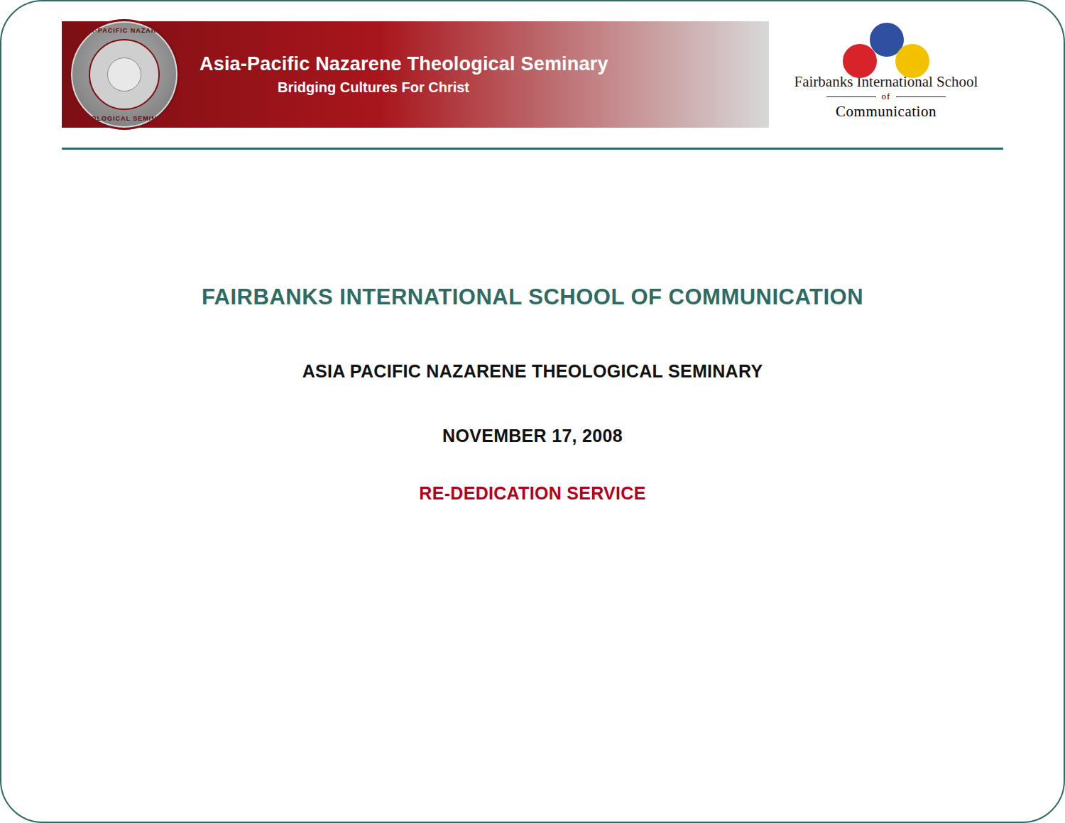Asia-Pacific Nazarene
Theological Seminary
Asia-Pacific Nazarene Theological Seminary
Bridging Cultures For Christ
Fairbanks International School
of
Communication
FAIRBANKS INTERNATIONAL SCHOOL OF COMMUNICATION
ASIA PACIFIC NAZARENE THEOLOGICAL SEMINARY
NOVEMBER 17, 2008
RE-DEDICATION SERVICE